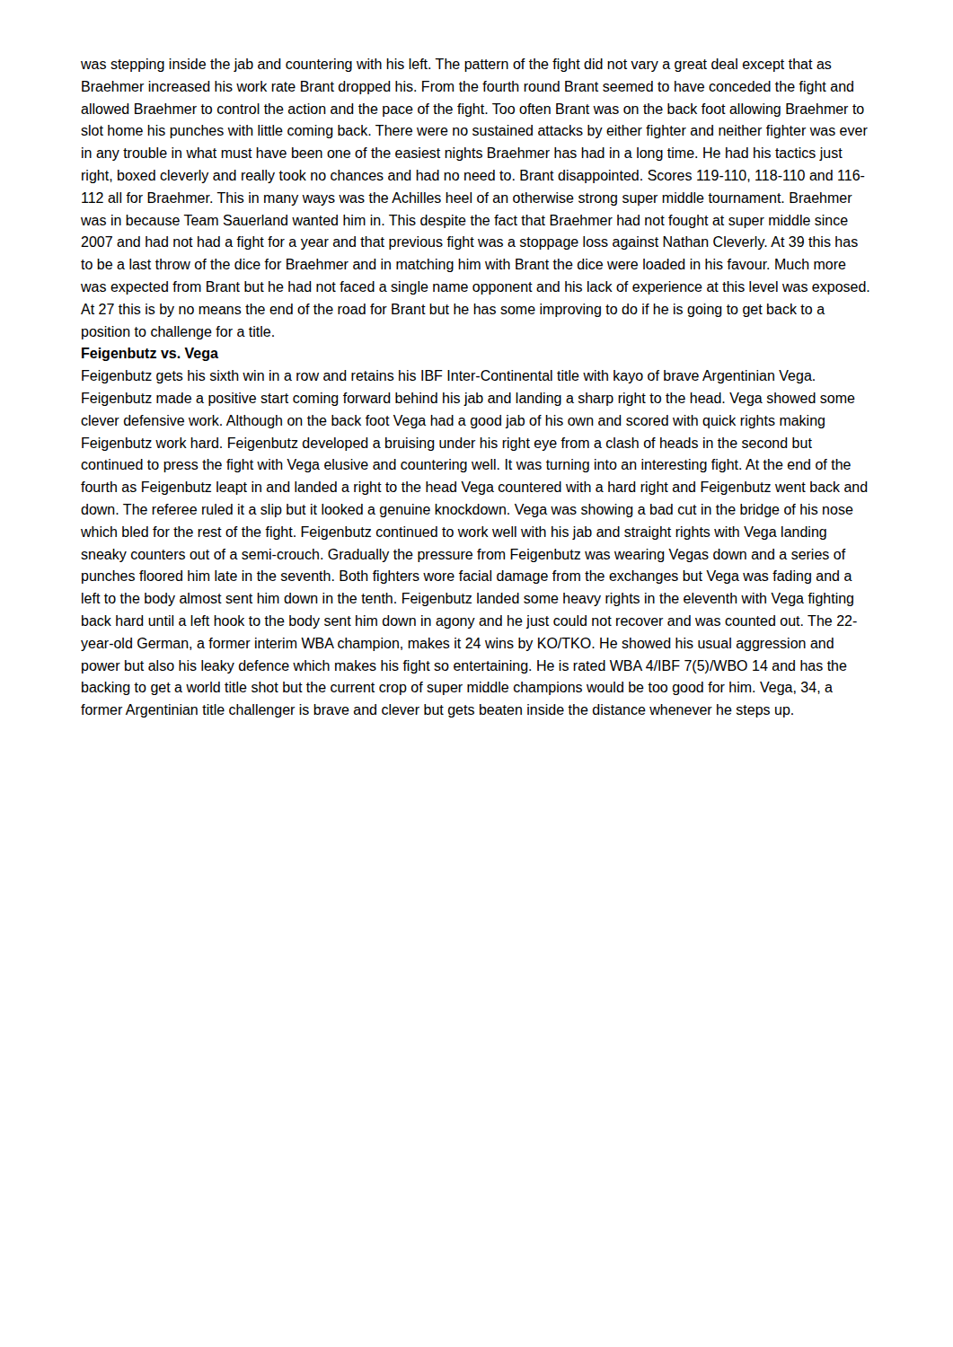was stepping inside the jab and countering with his left. The pattern of the fight did not vary a great deal except that as Braehmer increased his work rate Brant dropped his. From the fourth round Brant seemed to have conceded the fight and allowed Braehmer to control the action and the pace of the fight. Too often Brant was on the back foot allowing Braehmer to slot home his punches with little coming back. There were no sustained attacks by either fighter and neither fighter was ever in any trouble in what must have been one of the easiest nights Braehmer has had in a long time. He had his tactics just right, boxed cleverly and really took no chances and had no need to. Brant disappointed. Scores 119-110, 118-110 and 116-112 all for Braehmer. This in many ways was the Achilles heel of an otherwise strong super middle tournament. Braehmer was in because Team Sauerland wanted him in. This despite the fact that Braehmer had not fought at super middle since 2007 and had not had a fight for a year and that previous fight was a stoppage loss against Nathan Cleverly. At 39 this has to be a last throw of the dice for Braehmer and in matching him with Brant the dice were loaded in his favour. Much more was expected from Brant but he had not faced a single name opponent and his lack of experience at this level was exposed. At 27 this is by no means the end of the road for Brant but he has some improving to do if he is going to get back to a position to challenge for a title.
Feigenbutz vs. Vega
Feigenbutz gets his sixth win in a row and retains his IBF Inter-Continental title with kayo of brave Argentinian Vega. Feigenbutz made a positive start coming forward behind his jab and landing a sharp right to the head. Vega showed some clever defensive work. Although on the back foot Vega had a good jab of his own and scored with quick rights making Feigenbutz work hard. Feigenbutz developed a bruising under his right eye from a clash of heads in the second but continued to press the fight with Vega elusive and countering well. It was turning into an interesting fight. At the end of the fourth as Feigenbutz leapt in and landed a right to the head Vega countered with a hard right and Feigenbutz went back and down. The referee ruled it a slip but it looked a genuine knockdown. Vega was showing a bad cut in the bridge of his nose which bled for the rest of the fight. Feigenbutz continued to work well with his jab and straight rights with Vega landing sneaky counters out of a semi-crouch. Gradually the pressure from Feigenbutz was wearing Vegas down and a series of punches floored him late in the seventh. Both fighters wore facial damage from the exchanges but Vega was fading and a left to the body almost sent him down in the tenth. Feigenbutz landed some heavy rights in the eleventh with Vega fighting back hard until a left hook to the body sent him down in agony and he just could not recover and was counted out. The 22-year-old German, a former interim WBA champion, makes it 24 wins by KO/TKO. He showed his usual aggression and power but also his leaky defence which makes his fight so entertaining. He is rated WBA 4/IBF 7(5)/WBO 14 and has the backing to get a world title shot but the current crop of super middle champions would be too good for him. Vega, 34, a former Argentinian title challenger is brave and clever but gets beaten inside the distance whenever he steps up.